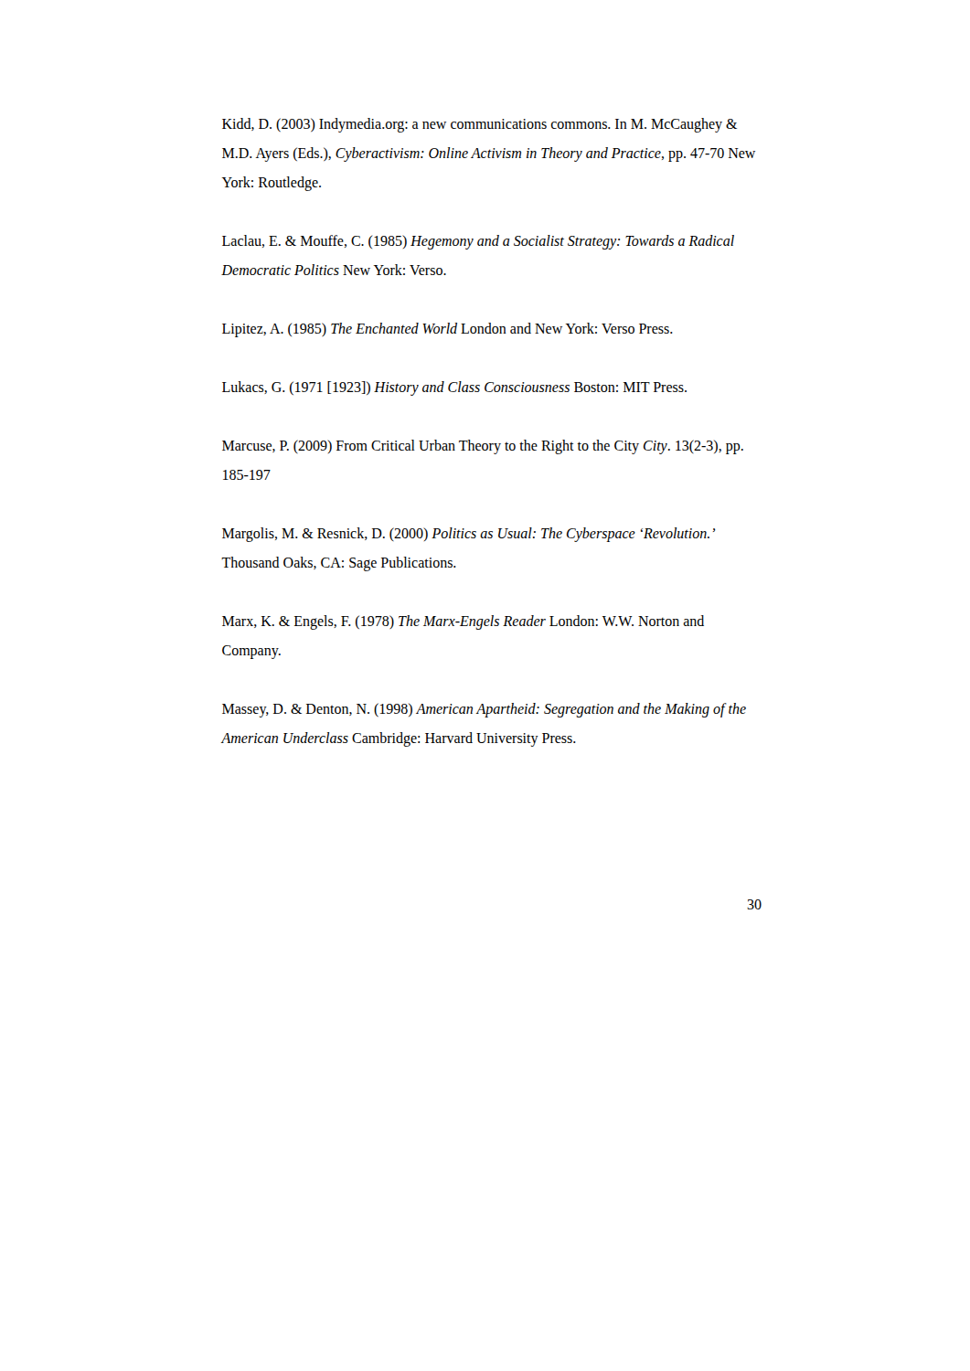Kidd, D. (2003) Indymedia.org: a new communications commons. In M. McCaughey & M.D. Ayers (Eds.), Cyberactivism: Online Activism in Theory and Practice, pp. 47-70 New York: Routledge.
Laclau, E. & Mouffe, C. (1985) Hegemony and a Socialist Strategy: Towards a Radical Democratic Politics New York: Verso.
Lipitez, A. (1985) The Enchanted World London and New York: Verso Press.
Lukacs, G. (1971 [1923]) History and Class Consciousness Boston: MIT Press.
Marcuse, P. (2009) From Critical Urban Theory to the Right to the City City. 13(2-3), pp. 185-197
Margolis, M. & Resnick, D. (2000) Politics as Usual: The Cyberspace ‘Revolution.’ Thousand Oaks, CA: Sage Publications.
Marx, K. & Engels, F. (1978) The Marx-Engels Reader London: W.W. Norton and Company.
Massey, D. & Denton, N. (1998) American Apartheid: Segregation and the Making of the American Underclass Cambridge: Harvard University Press.
30